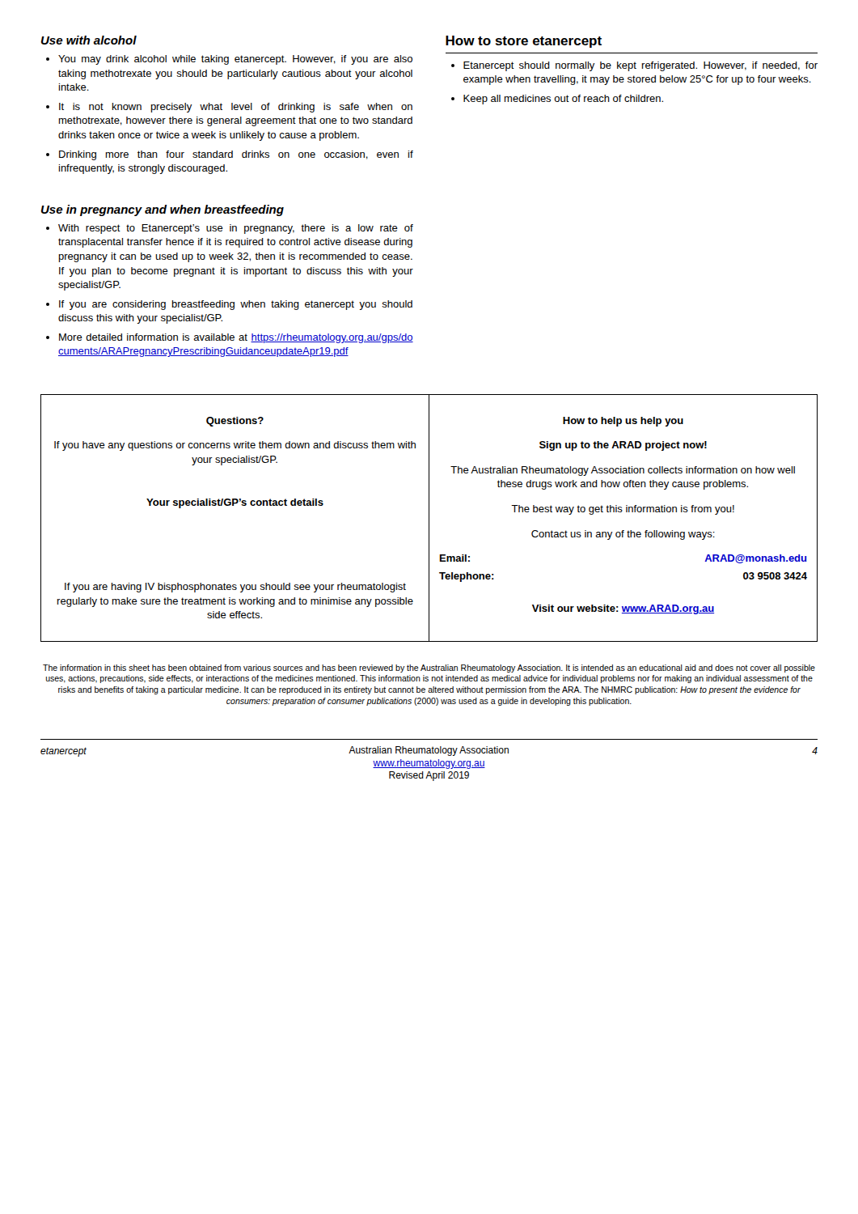Use with alcohol
You may drink alcohol while taking etanercept. However, if you are also taking methotrexate you should be particularly cautious about your alcohol intake.
It is not known precisely what level of drinking is safe when on methotrexate, however there is general agreement that one to two standard drinks taken once or twice a week is unlikely to cause a problem.
Drinking more than four standard drinks on one occasion, even if infrequently, is strongly discouraged.
Use in pregnancy and when breastfeeding
With respect to Etanercept’s use in pregnancy, there is a low rate of transplacental transfer hence if it is required to control active disease during pregnancy it can be used up to week 32, then it is recommended to cease. If you plan to become pregnant it is important to discuss this with your specialist/GP.
If you are considering breastfeeding when taking etanercept you should discuss this with your specialist/GP.
More detailed information is available at https://rheumatology.org.au/gps/documents/ARAPregnancyPrescribingGuidanceupdateApr19.pdf
How to store etanercept
Etanercept should normally be kept refrigerated. However, if needed, for example when travelling, it may be stored below 25°C for up to four weeks.
Keep all medicines out of reach of children.
| Questions? If you have any questions or concerns write them down and discuss them with your specialist/GP. Your specialist/GP’s contact details If you are having IV bisphosphonates you should see your rheumatologist regularly to make sure the treatment is working and to minimise any possible side effects. | How to help us help you Sign up to the ARAD project now! The Australian Rheumatology Association collects information on how well these drugs work and how often they cause problems. The best way to get this information is from you! Contact us in any of the following ways: Email: ARAD@monash.edu Telephone: 03 9508 3424 Visit our website: www.ARAD.org.au |
The information in this sheet has been obtained from various sources and has been reviewed by the Australian Rheumatology Association. It is intended as an educational aid and does not cover all possible uses, actions, precautions, side effects, or interactions of the medicines mentioned. This information is not intended as medical advice for individual problems nor for making an individual assessment of the risks and benefits of taking a particular medicine. It can be reproduced in its entirety but cannot be altered without permission from the ARA. The NHMRC publication: How to present the evidence for consumers: preparation of consumer publications (2000) was used as a guide in developing this publication.
etanercept
Australian Rheumatology Association
www.rheumatology.org.au
Revised April 2019
4